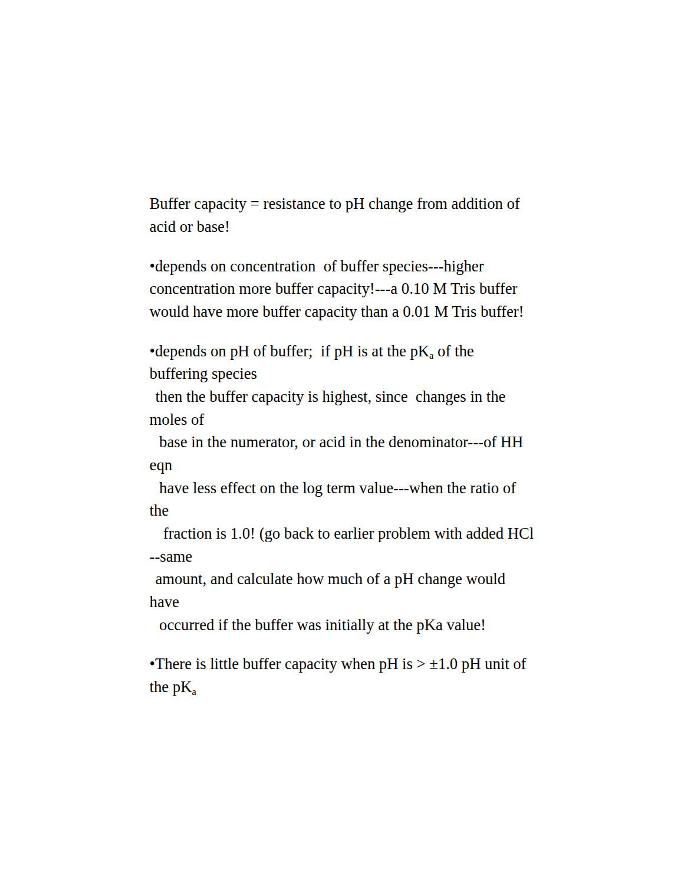Buffer capacity = resistance to pH change from addition of acid or base!
•depends on concentration of buffer species---higher concentration more buffer capacity!---a 0.10 M Tris buffer would have more buffer capacity than a 0.01 M Tris buffer!
•depends on pH of buffer; if pH is at the pKa of the buffering species
then the buffer capacity is highest, since changes in the moles of
base in the numerator, or acid in the denominator---of HH eqn
have less effect on the log term value---when the ratio of the
fraction is 1.0! (go back to earlier problem with added HCl --same
amount, and calculate how much of a pH change would have
occurred if the buffer was initially at the pKa value!
•There is little buffer capacity when pH is > ±1.0 pH unit of the pKa